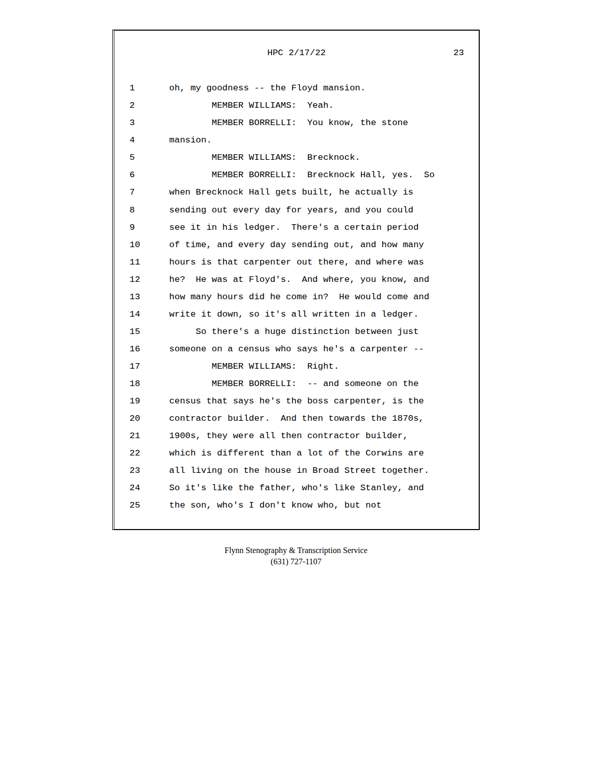HPC 2/17/22 23
| 1 | oh, my goodness -- the Floyd mansion. |
| 2 | MEMBER WILLIAMS: Yeah. |
| 3 | MEMBER BORRELLI: You know, the stone |
| 4 | mansion. |
| 5 | MEMBER WILLIAMS: Brecknock. |
| 6 | MEMBER BORRELLI: Brecknock Hall, yes. So |
| 7 | when Brecknock Hall gets built, he actually is |
| 8 | sending out every day for years, and you could |
| 9 | see it in his ledger. There's a certain period |
| 10 | of time, and every day sending out, and how many |
| 11 | hours is that carpenter out there, and where was |
| 12 | he? He was at Floyd's. And where, you know, and |
| 13 | how many hours did he come in? He would come and |
| 14 | write it down, so it's all written in a ledger. |
| 15 | So there's a huge distinction between just |
| 16 | someone on a census who says he's a carpenter -- |
| 17 | MEMBER WILLIAMS: Right. |
| 18 | MEMBER BORRELLI: -- and someone on the |
| 19 | census that says he's the boss carpenter, is the |
| 20 | contractor builder. And then towards the 1870s, |
| 21 | 1900s, they were all then contractor builder, |
| 22 | which is different than a lot of the Corwins are |
| 23 | all living on the house in Broad Street together. |
| 24 | So it's like the father, who's like Stanley, and |
| 25 | the son, who's I don't know who, but not |
Flynn Stenography & Transcription Service
(631) 727-1107